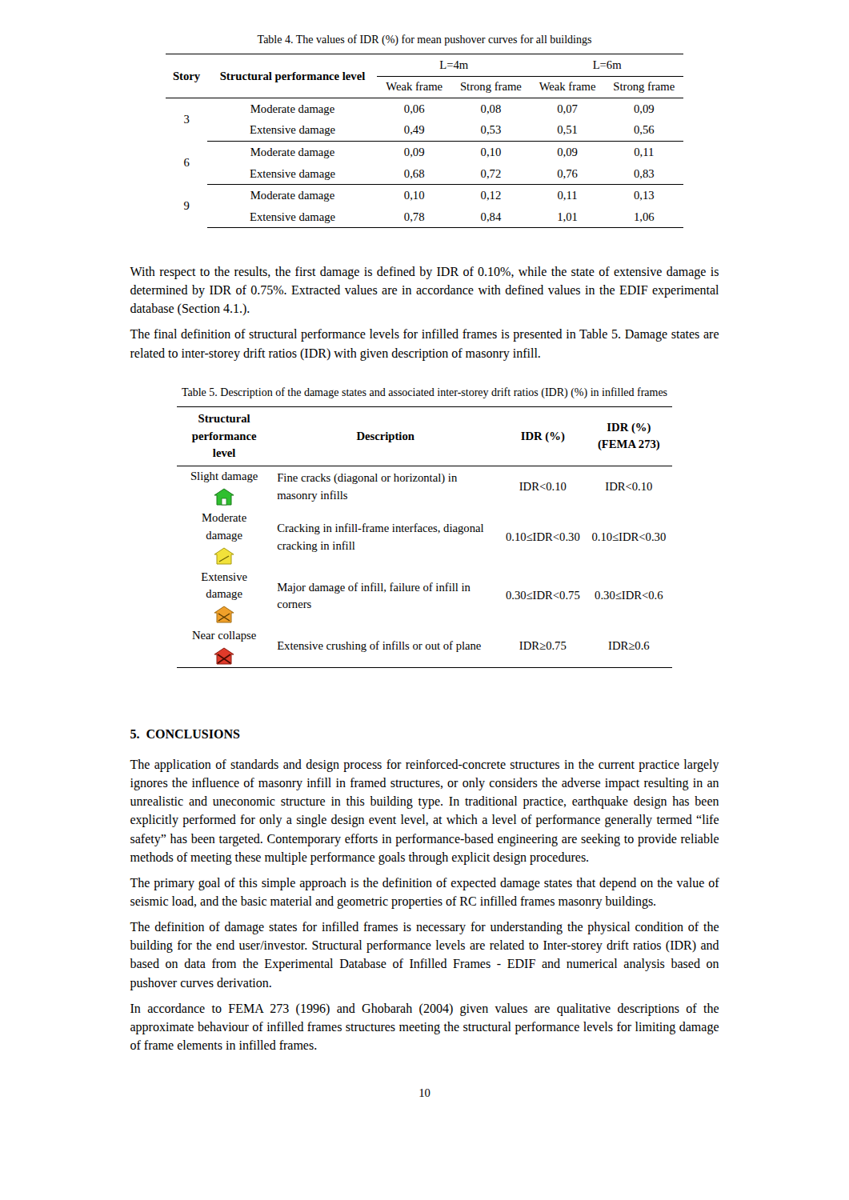Table 4. The values of IDR (%) for mean pushover curves for all buildings
| Story | Structural performance level | L=4m | L=6m |
| --- | --- | --- | --- |
| Weak frame | Strong frame | Weak frame | Strong frame |
| 3 | Moderate damage | 0,06 | 0,08 | 0,07 | 0,09 |
| Extensive damage | 0,49 | 0,53 | 0,51 | 0,56 |
| 6 | Moderate damage | 0,09 | 0,10 | 0,09 | 0,11 |
| Extensive damage | 0,68 | 0,72 | 0,76 | 0,83 |
| 9 | Moderate damage | 0,10 | 0,12 | 0,11 | 0,13 |
| Extensive damage | 0,78 | 0,84 | 1,01 | 1,06 |
With respect to the results, the first damage is defined by IDR of 0.10%, while the state of extensive damage is determined by IDR of 0.75%. Extracted values are in accordance with defined values in the EDIF experimental database (Section 4.1.).
The final definition of structural performance levels for infilled frames is presented in Table 5. Damage states are related to inter-storey drift ratios (IDR) with given description of masonry infill.
Table 5. Description of the damage states and associated inter-storey drift ratios (IDR) (%) in infilled frames
| Structural performance level | Description | IDR (%) | IDR (%) (FEMA 273) |
| --- | --- | --- | --- |
| Slight damage | Fine cracks (diagonal or horizontal) in masonry infills | IDR<0.10 | IDR<0.10 |
| Moderate damage | Cracking in infill-frame interfaces, diagonal cracking in infill | 0.10≤IDR<0.30 | 0.10≤IDR<0.30 |
| Extensive damage | Major damage of infill, failure of infill in corners | 0.30≤IDR<0.75 | 0.30≤IDR<0.6 |
| Near collapse | Extensive crushing of infills or out of plane | IDR≥0.75 | IDR≥0.6 |
5. CONCLUSIONS
The application of standards and design process for reinforced-concrete structures in the current practice largely ignores the influence of masonry infill in framed structures, or only considers the adverse impact resulting in an unrealistic and uneconomic structure in this building type. In traditional practice, earthquake design has been explicitly performed for only a single design event level, at which a level of performance generally termed “life safety” has been targeted. Contemporary efforts in performance-based engineering are seeking to provide reliable methods of meeting these multiple performance goals through explicit design procedures.
The primary goal of this simple approach is the definition of expected damage states that depend on the value of seismic load, and the basic material and geometric properties of RC infilled frames masonry buildings.
The definition of damage states for infilled frames is necessary for understanding the physical condition of the building for the end user/investor. Structural performance levels are related to Inter-storey drift ratios (IDR) and based on data from the Experimental Database of Infilled Frames - EDIF and numerical analysis based on pushover curves derivation.
In accordance to FEMA 273 (1996) and Ghobarah (2004) given values are qualitative descriptions of the approximate behaviour of infilled frames structures meeting the structural performance levels for limiting damage of frame elements in infilled frames.
10